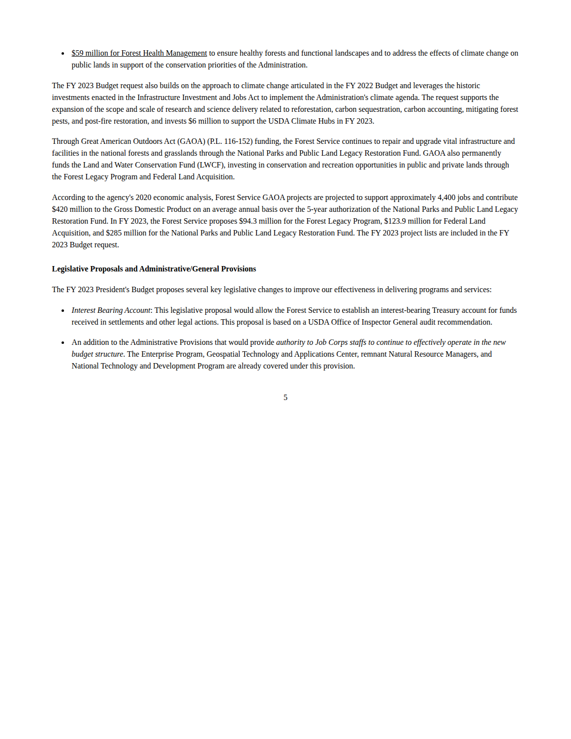$59 million for Forest Health Management to ensure healthy forests and functional landscapes and to address the effects of climate change on public lands in support of the conservation priorities of the Administration.
The FY 2023 Budget request also builds on the approach to climate change articulated in the FY 2022 Budget and leverages the historic investments enacted in the Infrastructure Investment and Jobs Act to implement the Administration's climate agenda. The request supports the expansion of the scope and scale of research and science delivery related to reforestation, carbon sequestration, carbon accounting, mitigating forest pests, and post-fire restoration, and invests $6 million to support the USDA Climate Hubs in FY 2023.
Through Great American Outdoors Act (GAOA) (P.L. 116-152) funding, the Forest Service continues to repair and upgrade vital infrastructure and facilities in the national forests and grasslands through the National Parks and Public Land Legacy Restoration Fund. GAOA also permanently funds the Land and Water Conservation Fund (LWCF), investing in conservation and recreation opportunities in public and private lands through the Forest Legacy Program and Federal Land Acquisition.
According to the agency's 2020 economic analysis, Forest Service GAOA projects are projected to support approximately 4,400 jobs and contribute $420 million to the Gross Domestic Product on an average annual basis over the 5-year authorization of the National Parks and Public Land Legacy Restoration Fund. In FY 2023, the Forest Service proposes $94.3 million for the Forest Legacy Program, $123.9 million for Federal Land Acquisition, and $285 million for the National Parks and Public Land Legacy Restoration Fund. The FY 2023 project lists are included in the FY 2023 Budget request.
Legislative Proposals and Administrative/General Provisions
The FY 2023 President's Budget proposes several key legislative changes to improve our effectiveness in delivering programs and services:
Interest Bearing Account: This legislative proposal would allow the Forest Service to establish an interest-bearing Treasury account for funds received in settlements and other legal actions. This proposal is based on a USDA Office of Inspector General audit recommendation.
An addition to the Administrative Provisions that would provide authority to Job Corps staffs to continue to effectively operate in the new budget structure. The Enterprise Program, Geospatial Technology and Applications Center, remnant Natural Resource Managers, and National Technology and Development Program are already covered under this provision.
5